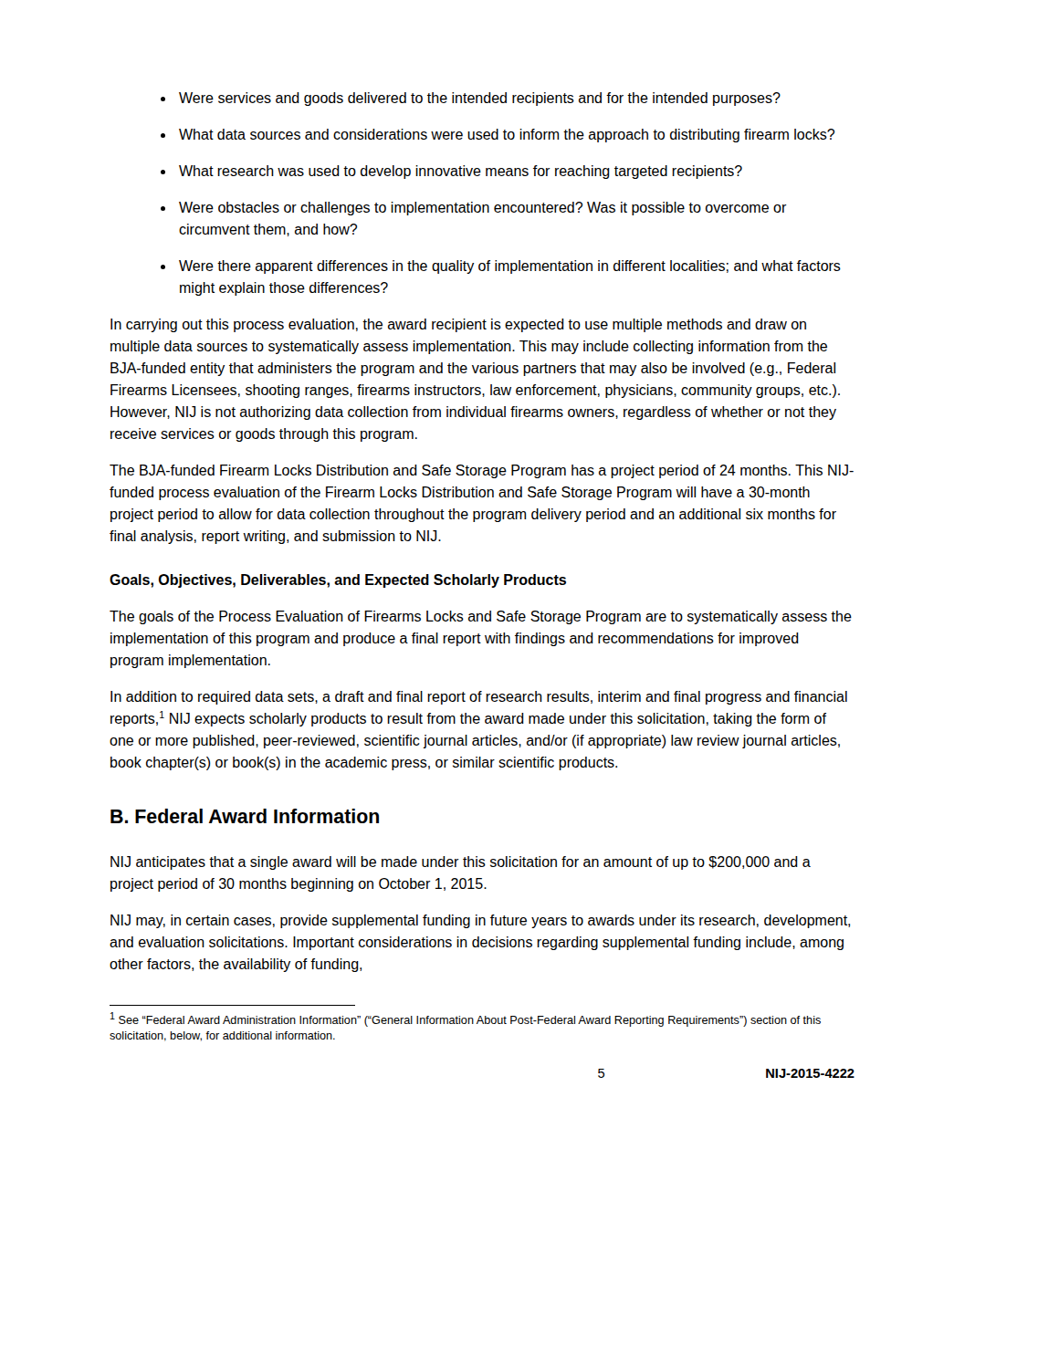Were services and goods delivered to the intended recipients and for the intended purposes?
What data sources and considerations were used to inform the approach to distributing firearm locks?
What research was used to develop innovative means for reaching targeted recipients?
Were obstacles or challenges to implementation encountered? Was it possible to overcome or circumvent them, and how?
Were there apparent differences in the quality of implementation in different localities; and what factors might explain those differences?
In carrying out this process evaluation, the award recipient is expected to use multiple methods and draw on multiple data sources to systematically assess implementation. This may include collecting information from the BJA-funded entity that administers the program and the various partners that may also be involved (e.g., Federal Firearms Licensees, shooting ranges, firearms instructors, law enforcement, physicians, community groups, etc.). However, NIJ is not authorizing data collection from individual firearms owners, regardless of whether or not they receive services or goods through this program.
The BJA-funded Firearm Locks Distribution and Safe Storage Program has a project period of 24 months. This NIJ-funded process evaluation of the Firearm Locks Distribution and Safe Storage Program will have a 30-month project period to allow for data collection throughout the program delivery period and an additional six months for final analysis, report writing, and submission to NIJ.
Goals, Objectives, Deliverables, and Expected Scholarly Products
The goals of the Process Evaluation of Firearms Locks and Safe Storage Program are to systematically assess the implementation of this program and produce a final report with findings and recommendations for improved program implementation.
In addition to required data sets, a draft and final report of research results, interim and final progress and financial reports,1 NIJ expects scholarly products to result from the award made under this solicitation, taking the form of one or more published, peer-reviewed, scientific journal articles, and/or (if appropriate) law review journal articles, book chapter(s) or book(s) in the academic press, or similar scientific products.
B. Federal Award Information
NIJ anticipates that a single award will be made under this solicitation for an amount of up to $200,000 and a project period of 30 months beginning on October 1, 2015.
NIJ may, in certain cases, provide supplemental funding in future years to awards under its research, development, and evaluation solicitations. Important considerations in decisions regarding supplemental funding include, among other factors, the availability of funding,
1 See “Federal Award Administration Information” (“General Information About Post-Federal Award Reporting Requirements”) section of this solicitation, below, for additional information.
5 NIJ-2015-4222